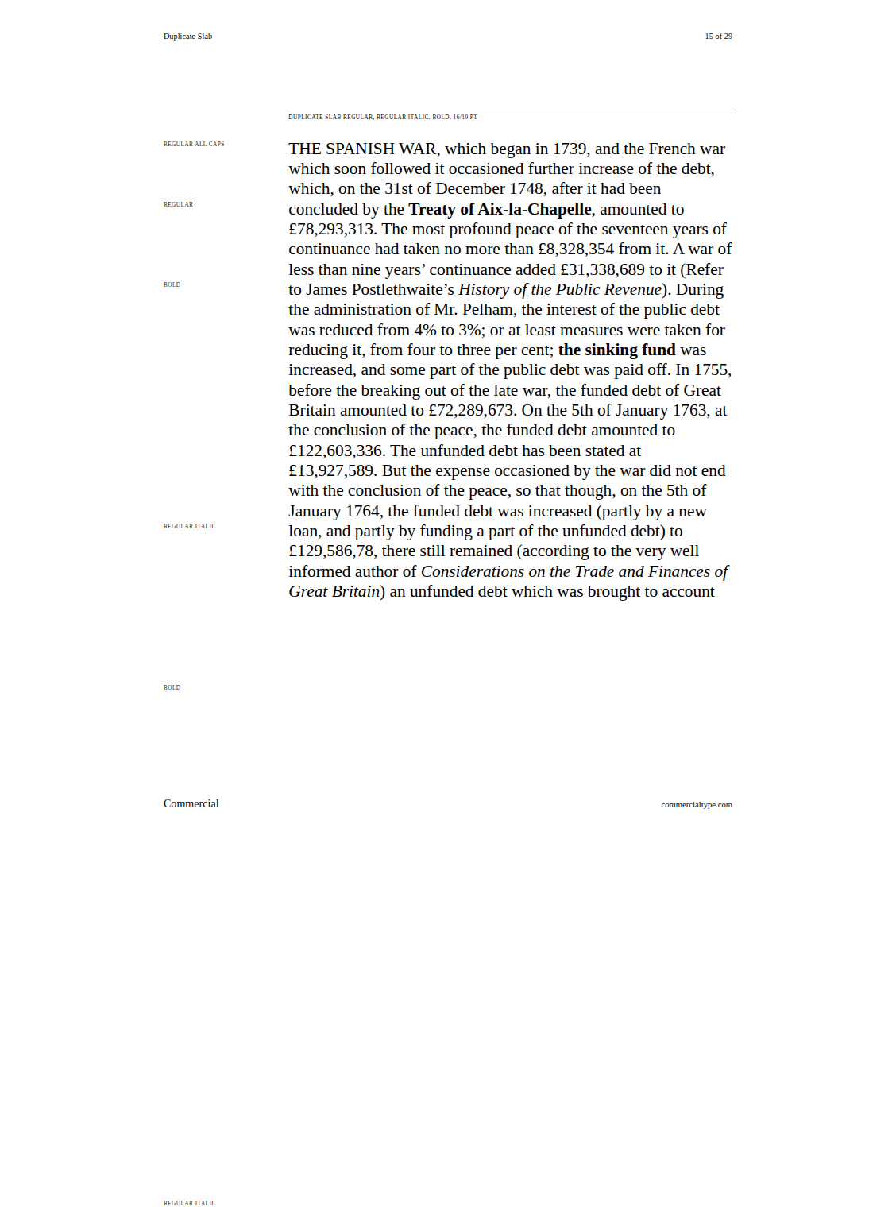Duplicate Slab
15 of 29
Regular all caps
Regular
Bold
Regular italic
Bold
Regular italic
Duplicate Slab Regular, Regular Italic, Bold, 16/19 pt
The Spanish war, which began in 1739, and the French war which soon followed it occasioned further increase of the debt, which, on the 31st of December 1748, after it had been concluded by the Treaty of Aix-la-Chapelle, amounted to £78,293,313. The most profound peace of the seventeen years of continuance had taken no more than £8,328,354 from it. A war of less than nine years’ continuance added £31,338,689 to it (Refer to James Postlethwaite’s History of the Public Revenue). During the administration of Mr. Pelham, the interest of the public debt was reduced from 4% to 3%; or at least measures were taken for reducing it, from four to three per cent; the sinking fund was increased, and some part of the public debt was paid off. In 1755, before the breaking out of the late war, the funded debt of Great Britain amounted to £72,289,673. On the 5th of January 1763, at the conclusion of the peace, the funded debt amounted to £122,603,336. The unfunded debt has been stated at £13,927,589. But the expense occasioned by the war did not end with the conclusion of the peace, so that though, on the 5th of January 1764, the funded debt was increased (partly by a new loan, and partly by funding a part of the unfunded debt) to £129,586,78, there still remained (according to the very well informed author of Considerations on the Trade and Finances of Great Britain) an unfunded debt which was brought to account
Commercial
commercialtype.com